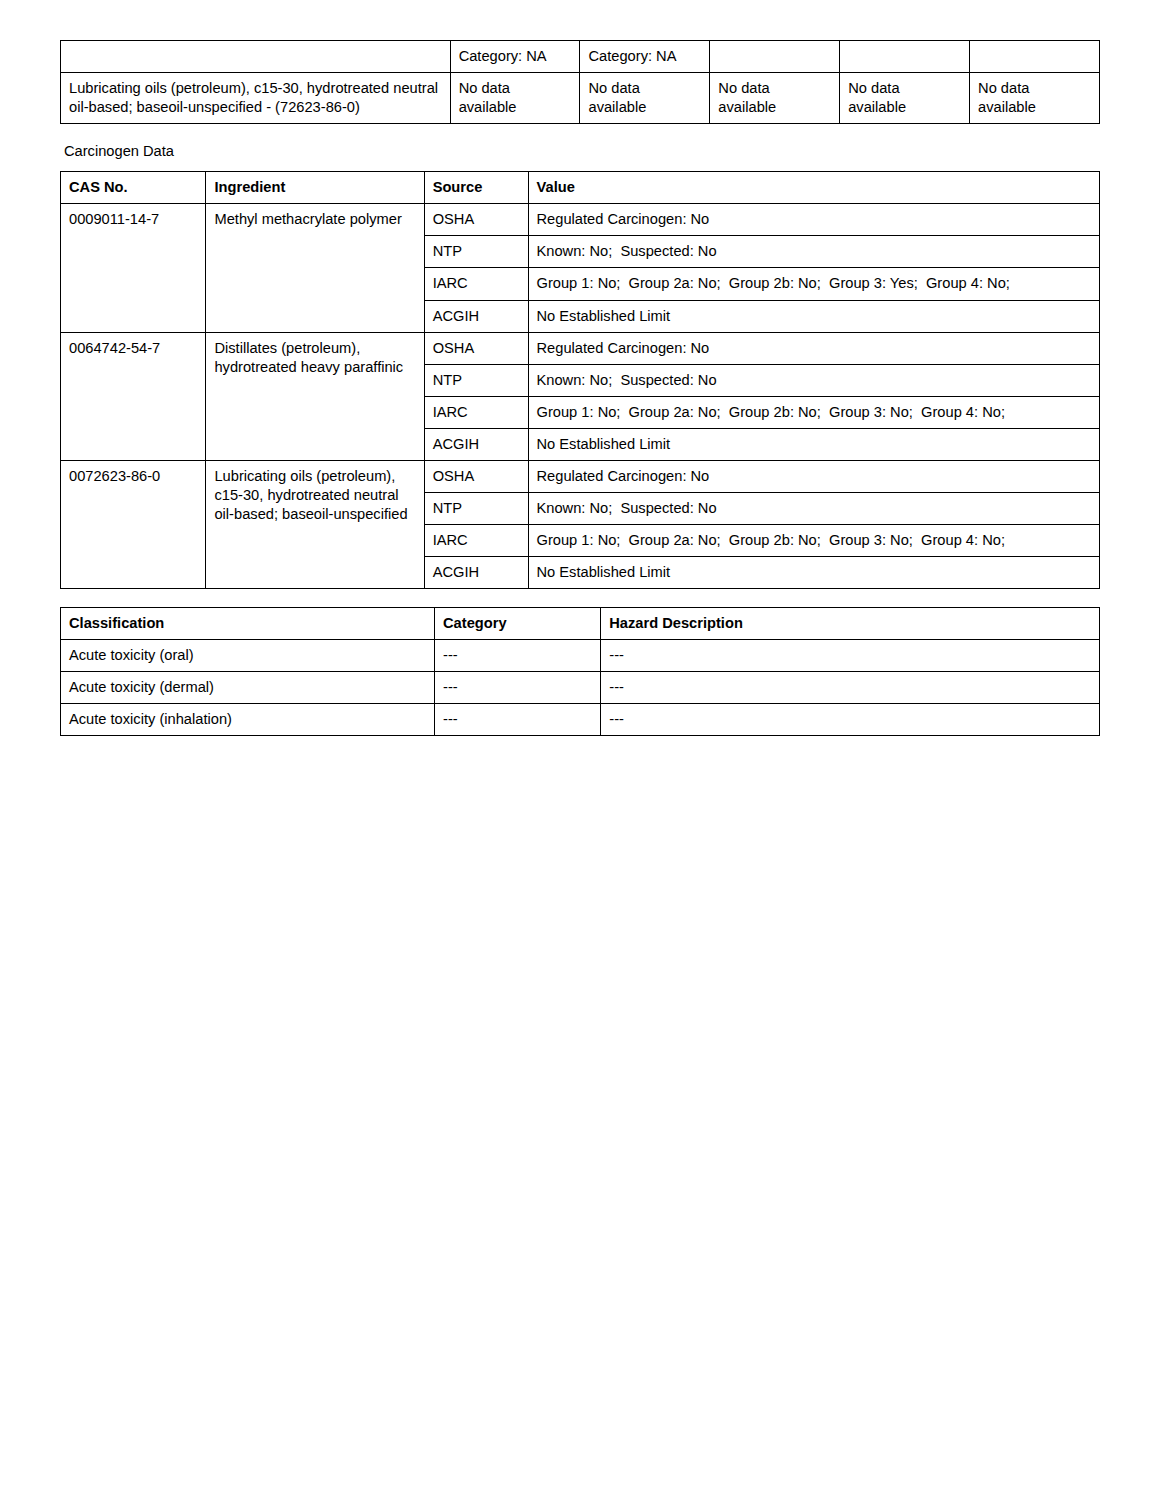| | Category: NA | Category: NA | | | |
| Lubricating oils (petroleum), c15-30, hydrotreated neutral oil-based; baseoil-unspecified - (72623-86-0) | No data available | No data available | No data available | No data available | No data available |
Carcinogen Data
| CAS No. | Ingredient | Source | Value |
| --- | --- | --- | --- |
| 0009011-14-7 | Methyl methacrylate polymer | OSHA | Regulated Carcinogen: No |
| NTP | Known: No; Suspected: No |
| IARC | Group 1: No; Group 2a: No; Group 2b: No; Group 3: Yes; Group 4: No; |
| ACGIH | No Established Limit |
| 0064742-54-7 | Distillates (petroleum), hydrotreated heavy paraffinic | OSHA | Regulated Carcinogen: No |
| NTP | Known: No; Suspected: No |
| IARC | Group 1: No; Group 2a: No; Group 2b: No; Group 3: No; Group 4: No; |
| ACGIH | No Established Limit |
| 0072623-86-0 | Lubricating oils (petroleum), c15-30, hydrotreated neutral oil-based; baseoil-unspecified | OSHA | Regulated Carcinogen: No |
| NTP | Known: No; Suspected: No |
| IARC | Group 1: No; Group 2a: No; Group 2b: No; Group 3: No; Group 4: No; |
| ACGIH | No Established Limit |
| Classification | Category | Hazard Description |
| --- | --- | --- |
| Acute toxicity (oral) | --- | --- |
| Acute toxicity (dermal) | --- | --- |
| Acute toxicity (inhalation) | --- | --- |